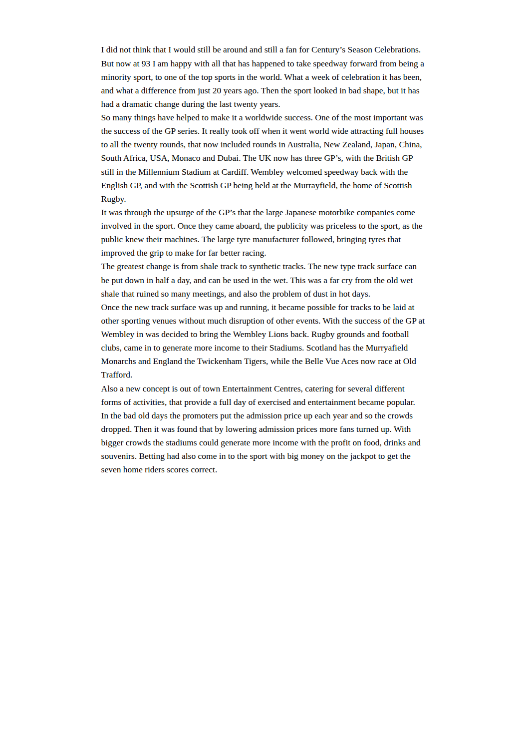I did not think that I would still be around and still a fan for Century’s Season Celebrations. But now at 93 I am happy with all that has happened to take speedway forward from being a minority sport, to one of the top sports in the world. What a week of celebration it has been, and what a difference from just 20 years ago. Then the sport looked in bad shape, but it has had a dramatic change during the last twenty years.
So many things have helped to make it a worldwide success. One of the most important was the success of the GP series. It really took off when it went world wide attracting full houses to all the twenty rounds, that now included rounds in Australia, New Zealand, Japan, China, South Africa, USA, Monaco and Dubai. The UK now has three GP’s, with the British GP still in the Millennium Stadium at Cardiff. Wembley welcomed speedway back with the English GP, and with the Scottish GP being held at the Murrayfield, the home of Scottish Rugby.
It was through the upsurge of the GP’s that the large Japanese motorbike companies come involved in the sport. Once they came aboard, the publicity was priceless to the sport, as the public knew their machines. The large tyre manufacturer followed, bringing tyres that improved the grip to make for far better racing.
The greatest change is from shale track to synthetic tracks. The new type track surface can be put down in half a day, and can be used in the wet. This was a far cry from the old wet shale that ruined so many meetings, and also the problem of dust in hot days.
Once the new track surface was up and running, it became possible for tracks to be laid at other sporting venues without much disruption of other events. With the success of the GP at Wembley in was decided to bring the Wembley Lions back. Rugby grounds and football clubs, came in to generate more income to their Stadiums. Scotland has the Murryafield Monarchs and England the Twickenham Tigers, while the Belle Vue Aces now race at Old Trafford.
Also a new concept is out of town Entertainment Centres, catering for several different forms of activities, that provide a full day of exercised and entertainment became popular.
In the bad old days the promoters put the admission price up each year and so the crowds dropped. Then it was found that by lowering admission prices more fans turned up. With bigger crowds the stadiums could generate more income with the profit on food, drinks and souvenirs. Betting had also come in to the sport with big money on the jackpot to get the seven home riders scores correct.